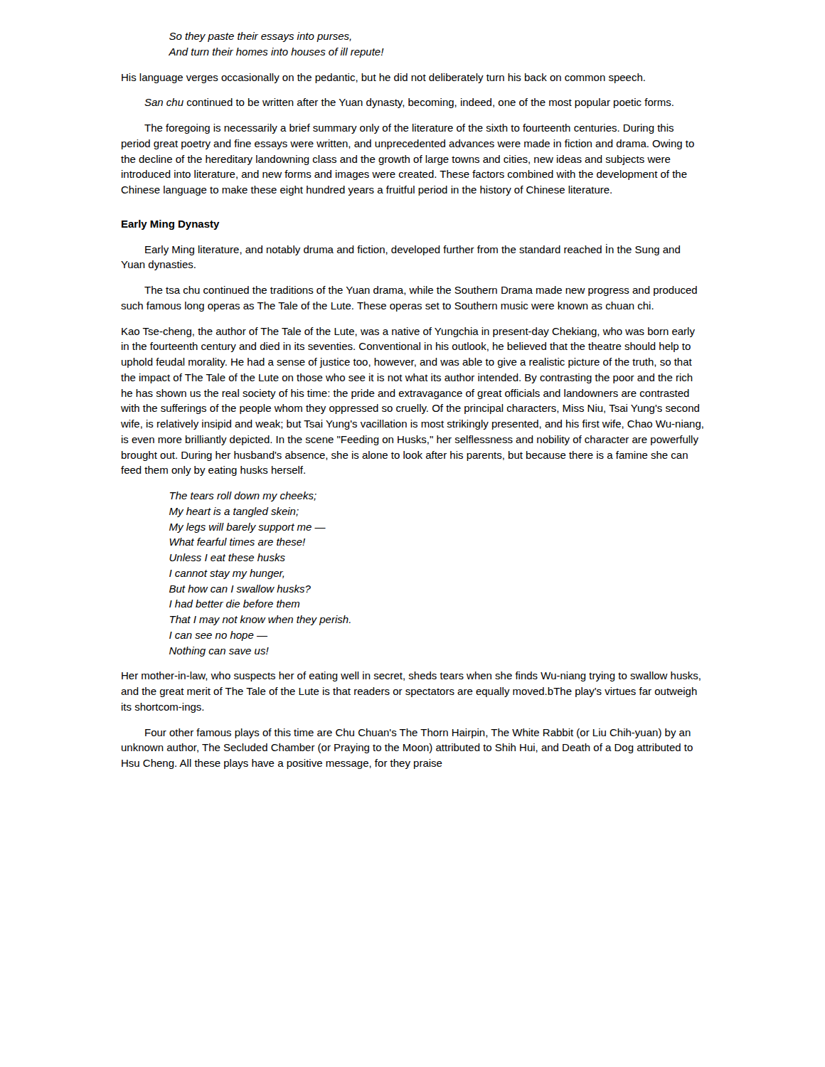So they paste their essays into purses, And turn their homes into houses of ill repute!
His language verges occasionally on the pedantic, but he did not deliberately turn his back on common speech.
San chu continued to be written after the Yuan dynasty, becoming, indeed, one of the most popular poetic forms.
The foregoing is necessarily a brief summary only of the literature of the sixth to fourteenth centuries. During this period great poetry and fine essays were written, and unprecedented advances were made in fiction and drama. Owing to the decline of the hereditary landowning class and the growth of large towns and cities, new ideas and subjects were introduced into literature, and new forms and images were created. These factors combined with the development of the Chinese language to make these eight hundred years a fruitful period in the history of Chinese literature.
Early Ming Dynasty
Early Ming literature, and notably druma and fiction, developed further from the standard reached İn the Sung and Yuan dynasties.
The tsa chu continued the traditions of the Yuan drama, while the Southern Drama made new progress and produced such famous long operas as The Tale of the Lute. These operas set to Southern music were known as chuan chi.
Kao Tse-cheng, the author of The Tale of the Lute, was a native of Yungchia in present-day Chekiang, who was born early in the fourteenth century and died in its seventies. Conventional in his outlook, he believed that the theatre should help to uphold feudal morality. He had a sense of justice too, however, and was able to give a realistic picture of the truth, so that the impact of The Tale of the Lute on those who see it is not what its author intended. By contrasting the poor and the rich he has shown us the real society of his time: the pride and extravagance of great officials and landowners are contrasted with the sufferings of the people whom they oppressed so cruelly. Of the principal characters, Miss Niu, Tsai Yung's second wife, is relatively insipid and weak; but Tsai Yung's vacillation is most strikingly presented, and his first wife, Chao Wu-niang, is even more brilliantly depicted. In the scene "Feeding on Husks," her selflessness and nobility of character are powerfully brought out. During her husband's absence, she is alone to look after his parents, but because there is a famine she can feed them only by eating husks herself.
The tears roll down my cheeks; My heart is a tangled skein; My legs will barely support me — What fearful times are these! Unless I eat these husks I cannot stay my hunger, But how can I swallow husks? I had better die before them That I may not know when they perish. I can see no hope — Nothing can save us!
Her mother-in-law, who suspects her of eating well in secret, sheds tears when she finds Wu-niang trying to swallow husks, and the great merit of The Tale of the Lute is that readers or spectators are equally moved.bThe play's virtues far outweigh its shortcom-ings.
Four other famous plays of this time are Chu Chuan's The Thorn Hairpin, The White Rabbit (or Liu Chih-yuan) by an unknown author, The Secluded Chamber (or Praying to the Moon) attributed to Shih Hui, and Death of a Dog attributed to Hsu Cheng. All these plays have a positive message, for they praise